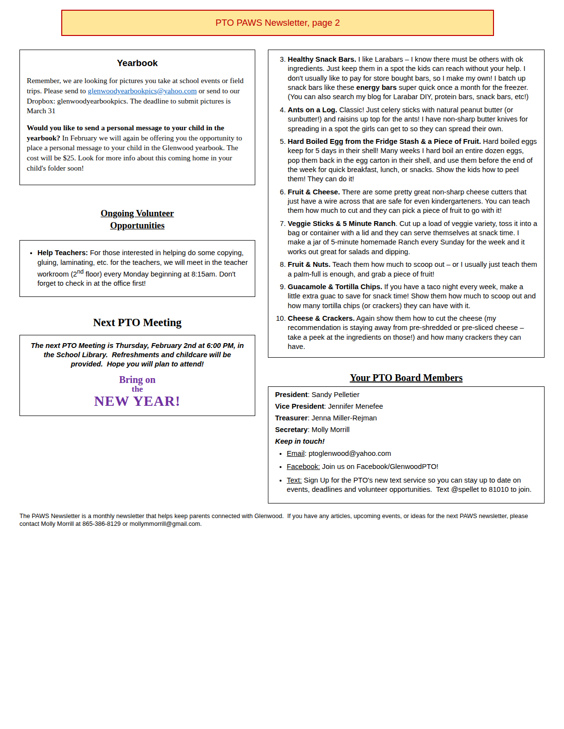PTO PAWS Newsletter, page 2
Yearbook
Remember, we are looking for pictures you take at school events or field trips. Please send to glenwoodyearbookpics@yahoo.com or send to our Dropbox: glenwoodyearbookpics. The deadline to submit pictures is March 31
Would you like to send a personal message to your child in the yearbook? In February we will again be offering you the opportunity to place a personal message to your child in the Glenwood yearbook. The cost will be $25. Look for more info about this coming home in your child's folder soon!
Ongoing Volunteer
Opportunities
Help Teachers: For those interested in helping do some copying, gluing, laminating, etc. for the teachers, we will meet in the teacher workroom (2nd floor) every Monday beginning at 8:15am. Don't forget to check in at the office first!
Next PTO Meeting
The next PTO Meeting is Thursday, February 2nd at 6:00 PM, in the School Library. Refreshments and childcare will be provided. Hope you will plan to attend!
Bring on the NEW YEAR!
Healthy Snack Bars. I like Larabars – I know there must be others with ok ingredients. Just keep them in a spot the kids can reach without your help. I don't usually like to pay for store bought bars, so I make my own! I batch up snack bars like these energy bars super quick once a month for the freezer. (You can also search my blog for Larabar DIY, protein bars, snack bars, etc!)
Ants on a Log. Classic! Just celery sticks with natural peanut butter (or sunbutter!) and raisins up top for the ants! I have non-sharp butter knives for spreading in a spot the girls can get to so they can spread their own.
Hard Boiled Egg from the Fridge Stash & a Piece of Fruit. Hard boiled eggs keep for 5 days in their shell! Many weeks I hard boil an entire dozen eggs, pop them back in the egg carton in their shell, and use them before the end of the week for quick breakfast, lunch, or snacks. Show the kids how to peel them! They can do it!
Fruit & Cheese. There are some pretty great non-sharp cheese cutters that just have a wire across that are safe for even kindergarteners. You can teach them how much to cut and they can pick a piece of fruit to go with it!
Veggie Sticks & 5 Minute Ranch. Cut up a load of veggie variety, toss it into a bag or container with a lid and they can serve themselves at snack time. I make a jar of 5-minute homemade Ranch every Sunday for the week and it works out great for salads and dipping.
Fruit & Nuts. Teach them how much to scoop out – or I usually just teach them a palm-full is enough, and grab a piece of fruit!
Guacamole & Tortilla Chips. If you have a taco night every week, make a little extra guac to save for snack time! Show them how much to scoop out and how many tortilla chips (or crackers) they can have with it.
Cheese & Crackers. Again show them how to cut the cheese (my recommendation is staying away from pre-shredded or pre-sliced cheese – take a peek at the ingredients on those!) and how many crackers they can have.
Your PTO Board Members
President: Sandy Pelletier
Vice President: Jennifer Menefee
Treasurer: Jenna Miller-Rejman
Secretary: Molly Morrill
Keep in touch!
Email: ptoglenwood@yahoo.com
Facebook: Join us on Facebook/GlenwoodPTO!
Text: Sign Up for the PTO's new text service so you can stay up to date on events, deadlines and volunteer opportunities. Text @spellet to 81010 to join.
The PAWS Newsletter is a monthly newsletter that helps keep parents connected with Glenwood. If you have any articles, upcoming events, or ideas for the next PAWS newsletter, please contact Molly Morrill at 865-386-8129 or mollymmorrill@gmail.com.